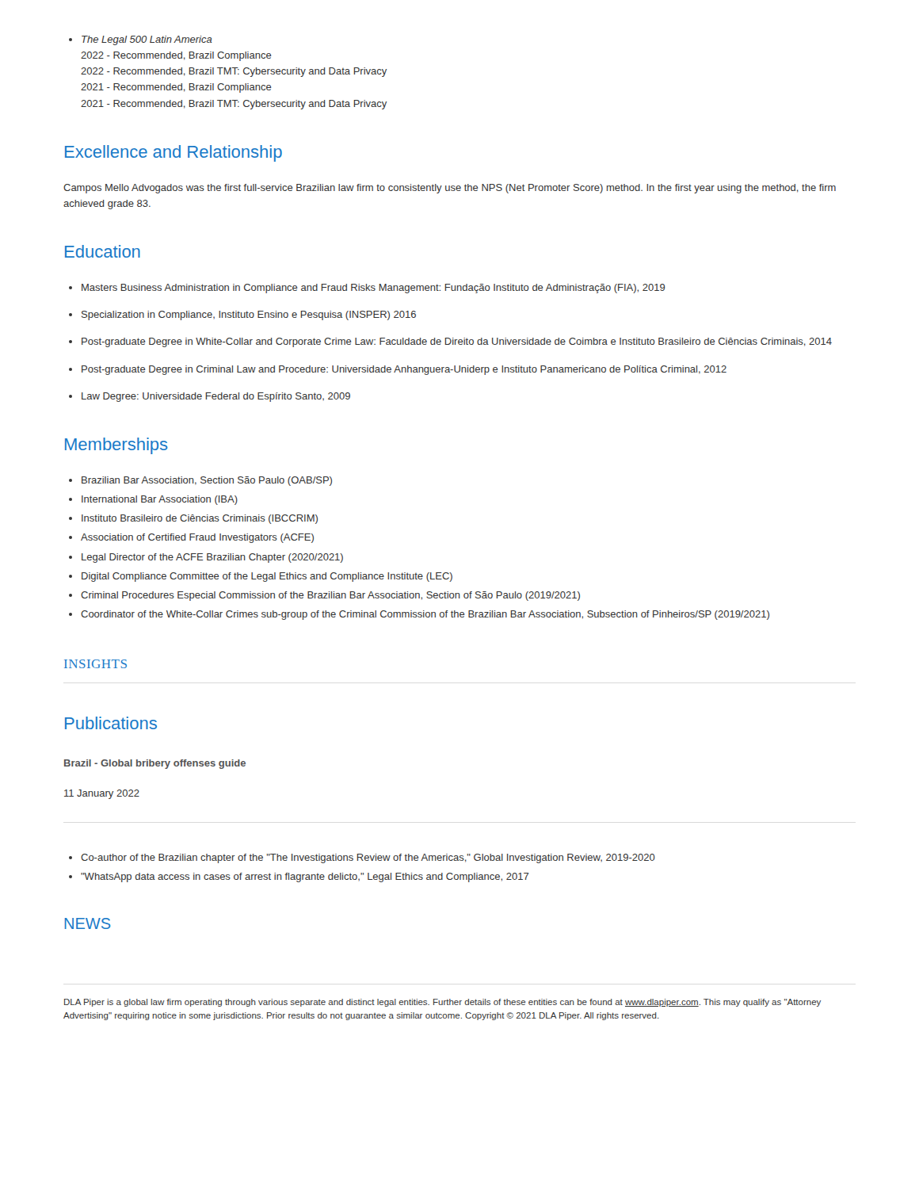The Legal 500 Latin America
2022 - Recommended, Brazil Compliance
2022 - Recommended, Brazil TMT: Cybersecurity and Data Privacy
2021 - Recommended, Brazil Compliance
2021 - Recommended, Brazil TMT: Cybersecurity and Data Privacy
Excellence and Relationship
Campos Mello Advogados was the first full-service Brazilian law firm to consistently use the NPS (Net Promoter Score) method. In the first year using the method, the firm achieved grade 83.
Education
Masters Business Administration in Compliance and Fraud Risks Management: Fundação Instituto de Administração (FIA), 2019
Specialization in Compliance, Instituto Ensino e Pesquisa (INSPER) 2016
Post-graduate Degree in White-Collar and Corporate Crime Law: Faculdade de Direito da Universidade de Coimbra e Instituto Brasileiro de Ciências Criminais, 2014
Post-graduate Degree in Criminal Law and Procedure: Universidade Anhanguera-Uniderp e Instituto Panamericano de Política Criminal, 2012
Law Degree: Universidade Federal do Espírito Santo, 2009
Memberships
Brazilian Bar Association, Section São Paulo (OAB/SP)
International Bar Association (IBA)
Instituto Brasileiro de Ciências Criminais (IBCCRIM)
Association of Certified Fraud Investigators (ACFE)
Legal Director of the ACFE Brazilian Chapter (2020/2021)
Digital Compliance Committee of the Legal Ethics and Compliance Institute (LEC)
Criminal Procedures Especial Commission of the Brazilian Bar Association, Section of São Paulo (2019/2021)
Coordinator of the White-Collar Crimes sub-group of the Criminal Commission of the Brazilian Bar Association, Subsection of Pinheiros/SP (2019/2021)
INSIGHTS
Publications
Brazil - Global bribery offenses guide
11 January 2022
Co-author of the Brazilian chapter of the "The Investigations Review of the Americas," Global Investigation Review, 2019-2020
"WhatsApp data access in cases of arrest in flagrante delicto," Legal Ethics and Compliance, 2017
NEWS
DLA Piper is a global law firm operating through various separate and distinct legal entities. Further details of these entities can be found at www.dlapiper.com. This may qualify as "Attorney Advertising" requiring notice in some jurisdictions. Prior results do not guarantee a similar outcome. Copyright © 2021 DLA Piper. All rights reserved.